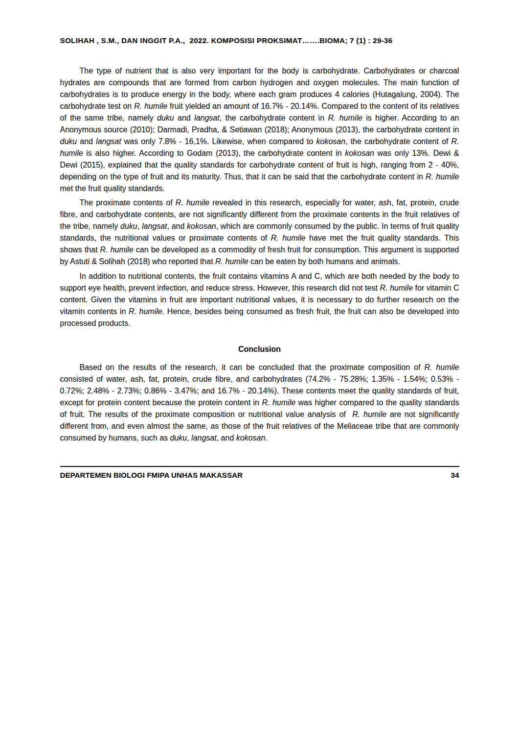SOLIHAH , S.M., DAN INGGIT P.A., 2022. KOMPOSISI PROKSIMAT…….BIOMA; 7 (1) : 29-36
The type of nutrient that is also very important for the body is carbohydrate. Carbohydrates or charcoal hydrates are compounds that are formed from carbon hydrogen and oxygen molecules. The main function of carbohydrates is to produce energy in the body, where each gram produces 4 calories (Hutagalung, 2004). The carbohydrate test on R. humile fruit yielded an amount of 16.7% - 20.14%. Compared to the content of its relatives of the same tribe, namely duku and langsat, the carbohydrate content in R. humile is higher. According to an Anonymous source (2010); Darmadi, Pradha, & Setiawan (2018); Anonymous (2013), the carbohydrate content in duku and langsat was only 7.8% - 16,1%. Likewise, when compared to kokosan, the carbohydrate content of R. humile is also higher. According to Godam (2013), the carbohydrate content in kokosan was only 13%. Dewi & Dewi (2015), explained that the quality standards for carbohydrate content of fruit is high, ranging from 2 - 40%, depending on the type of fruit and its maturity. Thus, that it can be said that the carbohydrate content in R. humile met the fruit quality standards.
The proximate contents of R. humile revealed in this research, especially for water, ash, fat, protein, crude fibre, and carbohydrate contents, are not significantly different from the proximate contents in the fruit relatives of the tribe, namely duku, langsat, and kokosan, which are commonly consumed by the public. In terms of fruit quality standards, the nutritional values or proximate contents of R. humile have met the fruit quality standards. This shows that R. humile can be developed as a commodity of fresh fruit for consumption. This argument is supported by Astuti & Solihah (2018) who reported that R. humile can be eaten by both humans and animals.
In addition to nutritional contents, the fruit contains vitamins A and C, which are both needed by the body to support eye health, prevent infection, and reduce stress. However, this research did not test R. humile for vitamin C content. Given the vitamins in fruit are important nutritional values, it is necessary to do further research on the vitamin contents in R. humile. Hence, besides being consumed as fresh fruit, the fruit can also be developed into processed products.
Conclusion
Based on the results of the research, it can be concluded that the proximate composition of R. humile consisted of water, ash, fat, protein, crude fibre, and carbohydrates (74.2% - 75.28%; 1.35% - 1.54%; 0.53% - 0.72%; 2.48% - 2.73%; 0.86% - 3.47%; and 16.7% - 20.14%). These contents meet the quality standards of fruit, except for protein content because the protein content in R. humile was higher compared to the quality standards of fruit. The results of the proximate composition or nutritional value analysis of R. humile are not significantly different from, and even almost the same, as those of the fruit relatives of the Meliaceae tribe that are commonly consumed by humans, such as duku, langsat, and kokosan.
DEPARTEMEN BIOLOGI FMIPA UNHAS MAKASSAR 34